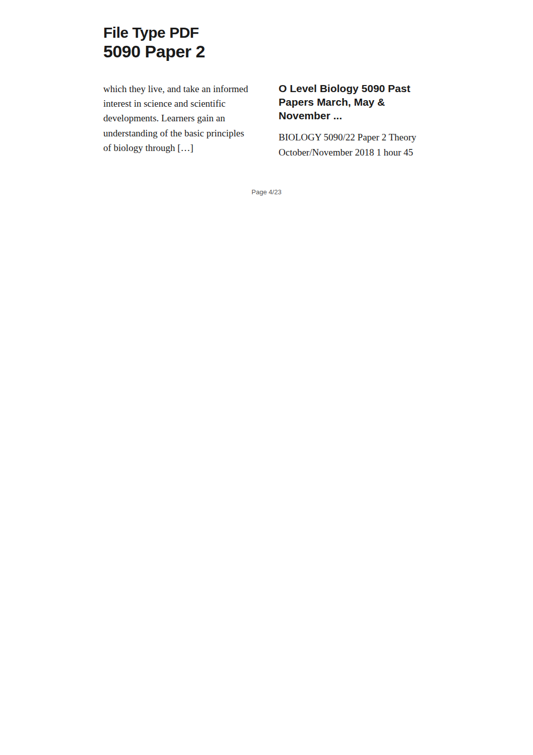File Type PDF
5090 Paper 2
which they live, and take an informed interest in science and scientific developments. Learners gain an understanding of the basic principles of biology through […]
O Level Biology 5090 Past Papers March, May & November ...
BIOLOGY 5090/22 Paper 2 Theory October/November 2018 1 hour 45
Page 4/23